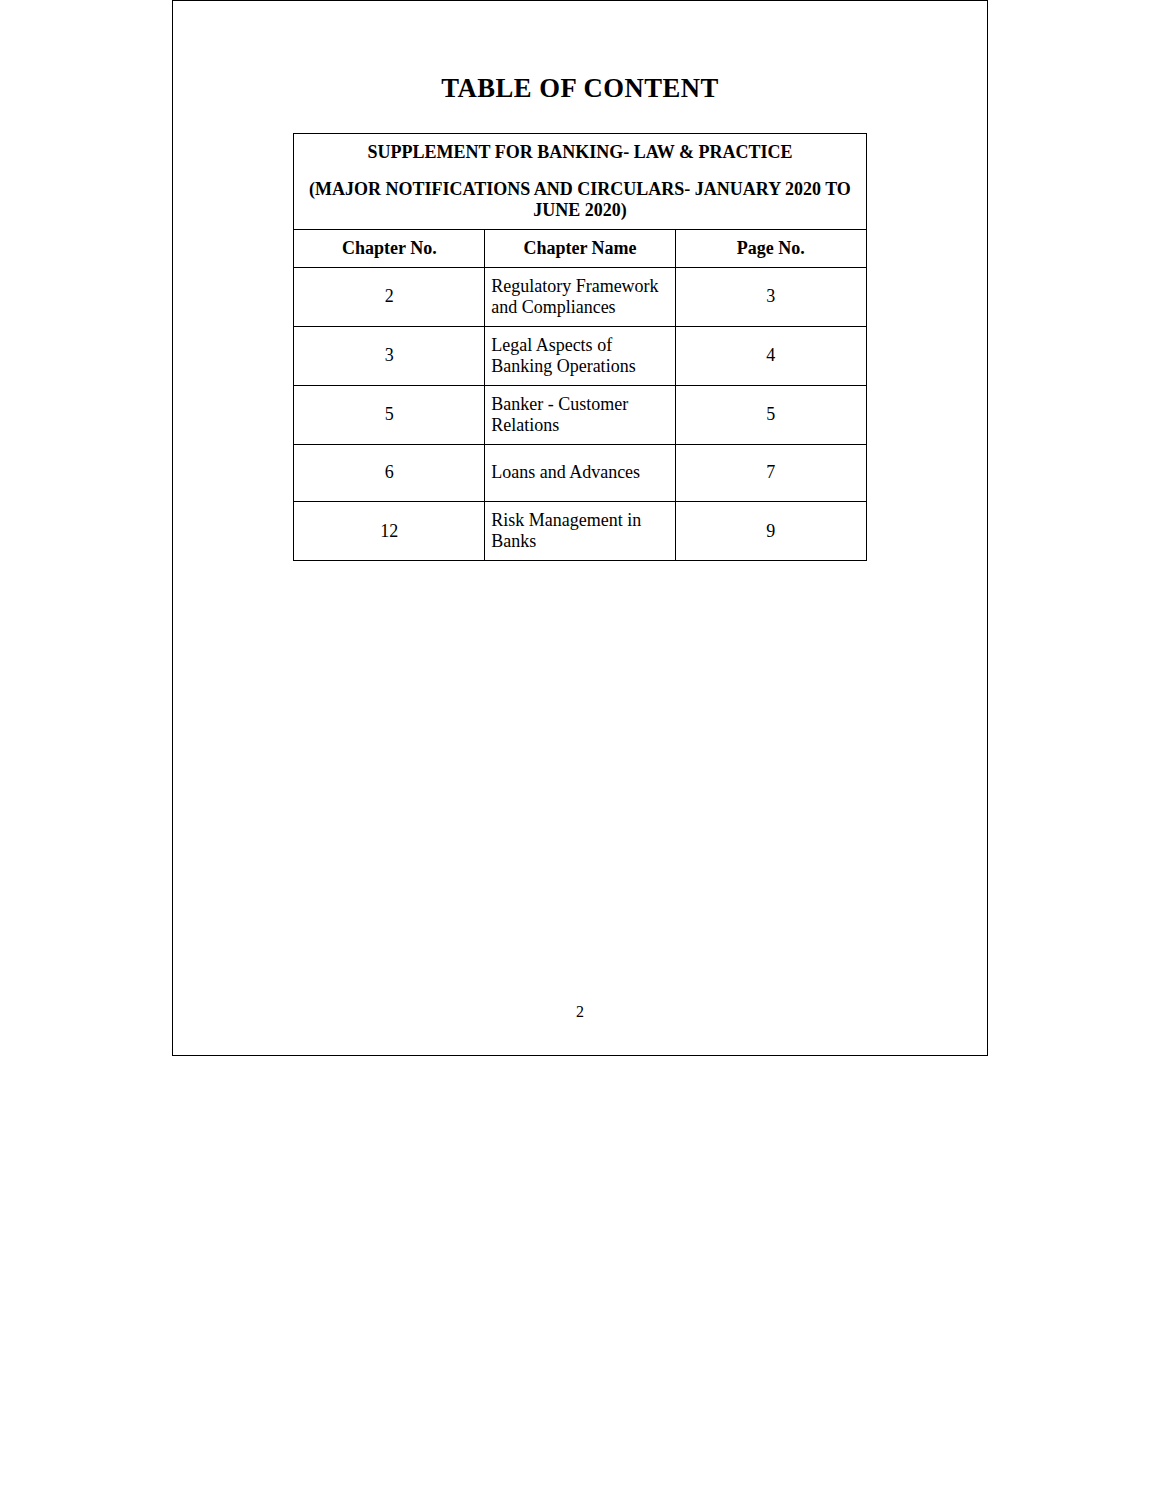TABLE OF CONTENT
| SUPPLEMENT FOR BANKING- LAW & PRACTICE |
| (MAJOR NOTIFICATIONS AND CIRCULARS- JANUARY 2020 TO JUNE 2020) |
| Chapter No. | Chapter Name | Page No. |
| 2 | Regulatory Framework and Compliances | 3 |
| 3 | Legal Aspects of Banking Operations | 4 |
| 5 | Banker - Customer Relations | 5 |
| 6 | Loans and Advances | 7 |
| 12 | Risk Management in Banks | 9 |
2